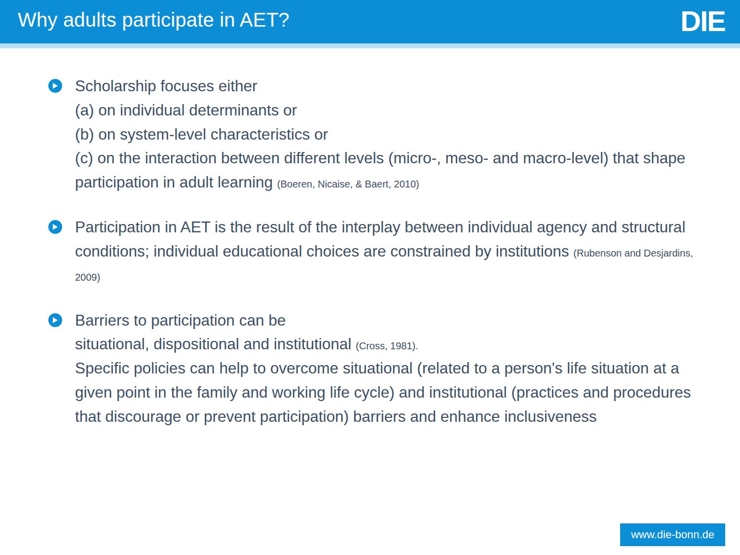Why adults participate in AET?
DIE
Scholarship focuses either
(a) on individual determinants or
(b) on system-level characteristics or
(c) on the interaction between different levels (micro-, meso- and macro-level) that shape participation in adult learning (Boeren, Nicaise, & Baert, 2010)
Participation in AET is the result of the interplay between individual agency and structural conditions; individual educational choices are constrained by institutions (Rubenson and Desjardins, 2009)
Barriers to participation can be
situational, dispositional and institutional (Cross, 1981).
Specific policies can help to overcome situational (related to a person's life situation at a given point in the family and working life cycle) and institutional (practices and procedures that discourage or prevent participation) barriers and enhance inclusiveness
www.die-bonn.de